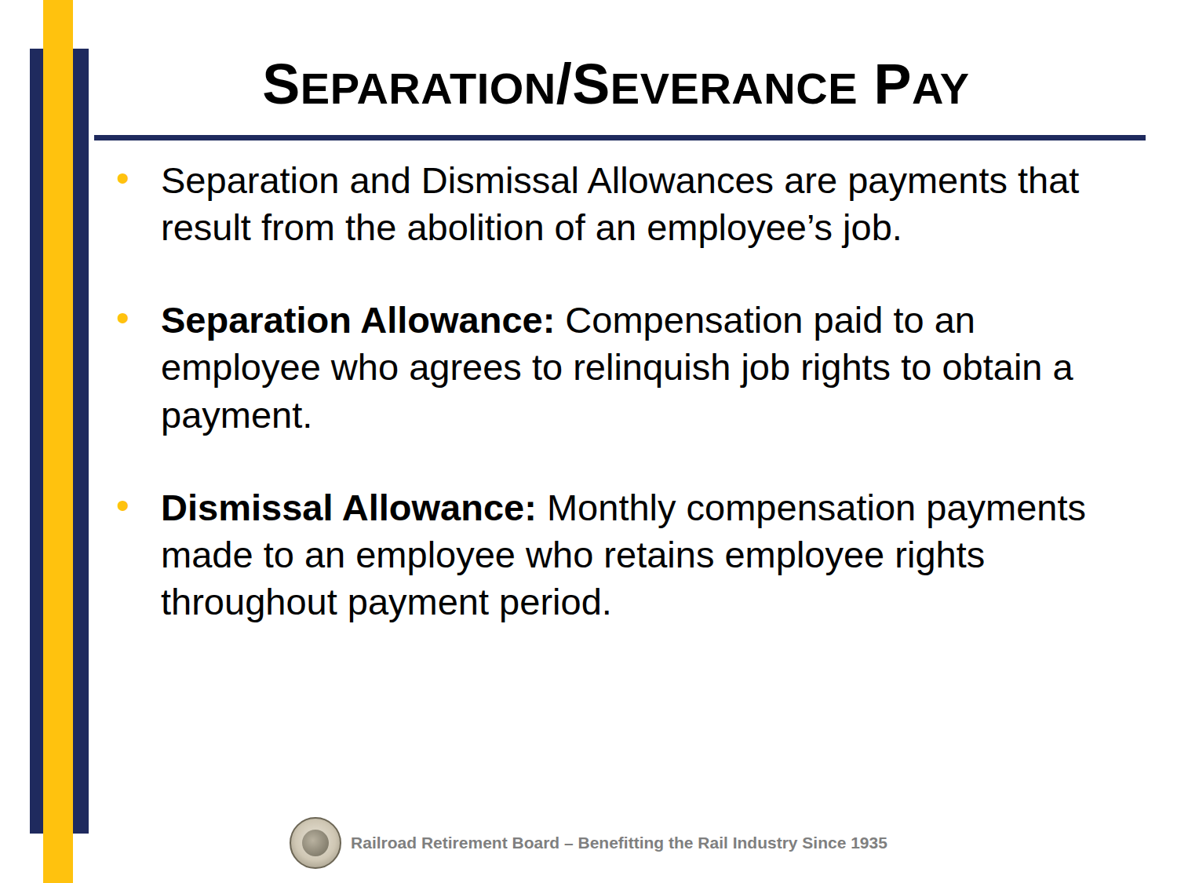SEPARATION/SEVERANCE PAY
Separation and Dismissal Allowances are payments that result from the abolition of an employee’s job.
Separation Allowance: Compensation paid to an employee who agrees to relinquish job rights to obtain a payment.
Dismissal Allowance: Monthly compensation payments made to an employee who retains employee rights throughout payment period.
Railroad Retirement Board – Benefitting the Rail Industry Since 1935